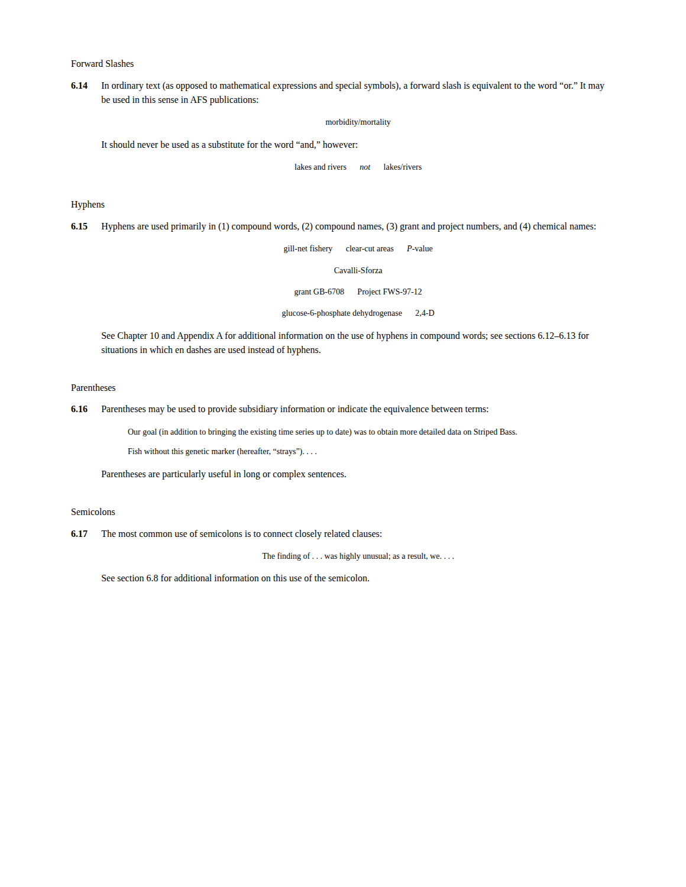Forward Slashes
6.14
In ordinary text (as opposed to mathematical expressions and special symbols), a forward slash is equivalent to the word “or.” It may be used in this sense in AFS publications:
morbidity/mortality
It should never be used as a substitute for the word “and,” however:
lakes and rivers not lakes/rivers
Hyphens
6.15
Hyphens are used primarily in (1) compound words, (2) compound names, (3) grant and project numbers, and (4) chemical names:
gill-net fishery clear-cut areas P-value
Cavalli-Sforza
grant GB-6708 Project FWS-97-12
glucose-6-phosphate dehydrogenase 2,4-D
See Chapter 10 and Appendix A for additional information on the use of hyphens in compound words; see sections 6.12–6.13 for situations in which en dashes are used instead of hyphens.
Parentheses
6.16
Parentheses may be used to provide subsidiary information or indicate the equivalence between terms:
Our goal (in addition to bringing the existing time series up to date) was to obtain more detailed data on Striped Bass.
Fish without this genetic marker (hereafter, “strays”). . . .
Parentheses are particularly useful in long or complex sentences.
Semicolons
6.17
The most common use of semicolons is to connect closely related clauses:
The finding of . . . was highly unusual; as a result, we. . . .
See section 6.8 for additional information on this use of the semicolon.